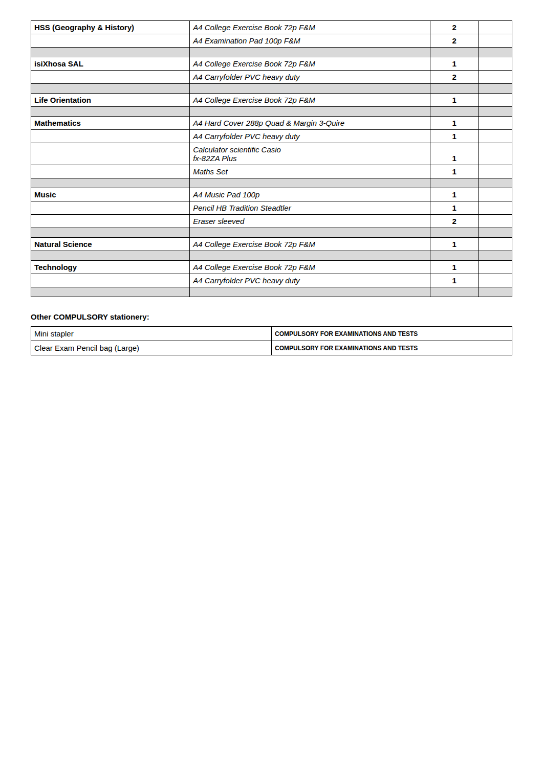| HSS (Geography & History) | A4 College Exercise Book 72p F&M | 2 | |
| | A4 Examination Pad 100p F&M | 2 | |
| isiXhosa SAL | A4 College Exercise Book 72p F&M | 1 | |
| | A4 Carryfolder PVC heavy duty | 2 | |
| Life Orientation | A4 College Exercise Book 72p F&M | 1 | |
| Mathematics | A4 Hard Cover 288p Quad & Margin 3-Quire | 1 | |
| | A4 Carryfolder PVC heavy duty | 1 | |
| | Calculator scientific Casio fx-82ZA Plus | 1 | |
| | Maths Set | 1 | |
| Music | A4 Music Pad 100p | 1 | |
| | Pencil HB Tradition Steadtler | 1 | |
| | Eraser sleeved | 2 | |
| Natural Science | A4 College Exercise Book 72p F&M | 1 | |
| Technology | A4 College Exercise Book 72p F&M | 1 | |
| | A4 Carryfolder PVC heavy duty | 1 | |
Other COMPULSORY stationery:
| Mini stapler | COMPULSORY FOR EXAMINATIONS AND TESTS |
| Clear Exam Pencil bag (Large) | COMPULSORY FOR EXAMINATIONS AND TESTS |